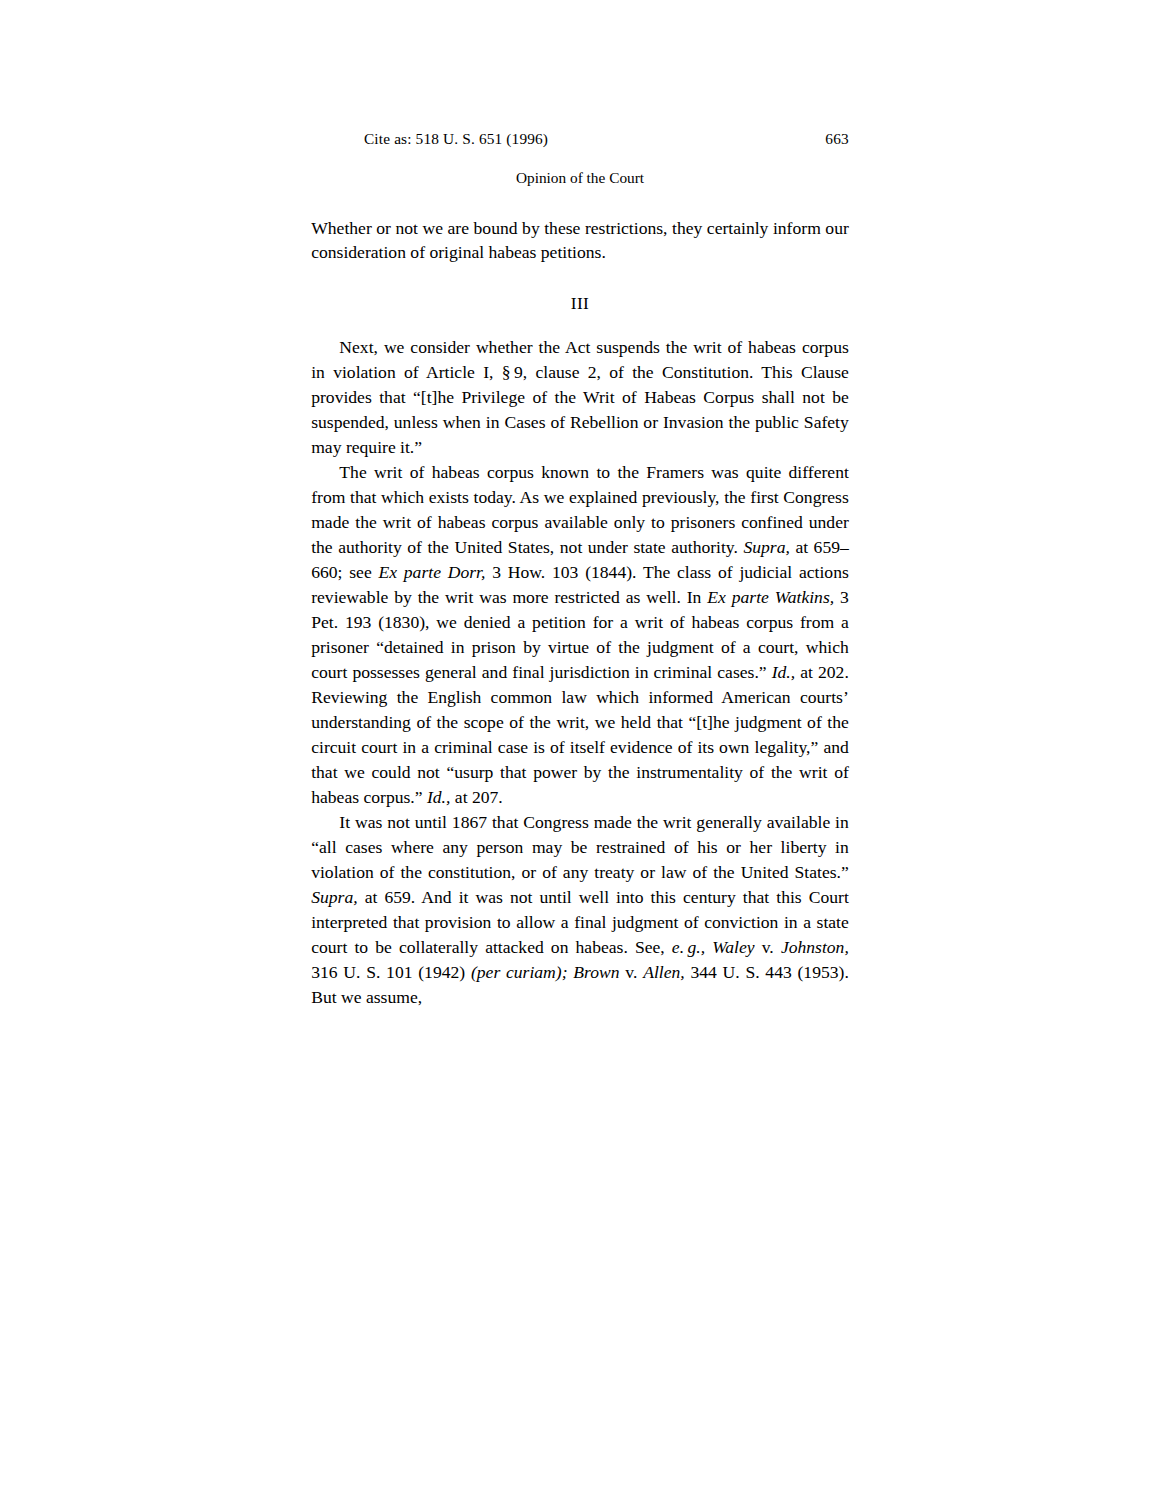Cite as: 518 U. S. 651 (1996) 663
Opinion of the Court
Whether or not we are bound by these restrictions, they certainly inform our consideration of original habeas petitions.
III
Next, we consider whether the Act suspends the writ of habeas corpus in violation of Article I, § 9, clause 2, of the Constitution. This Clause provides that “[t]he Privilege of the Writ of Habeas Corpus shall not be suspended, unless when in Cases of Rebellion or Invasion the public Safety may require it.”
The writ of habeas corpus known to the Framers was quite different from that which exists today. As we explained previously, the first Congress made the writ of habeas corpus available only to prisoners confined under the authority of the United States, not under state authority. Supra, at 659–660; see Ex parte Dorr, 3 How. 103 (1844). The class of judicial actions reviewable by the writ was more restricted as well. In Ex parte Watkins, 3 Pet. 193 (1830), we denied a petition for a writ of habeas corpus from a prisoner “detained in prison by virtue of the judgment of a court, which court possesses general and final jurisdiction in criminal cases.” Id., at 202. Reviewing the English common law which informed American courts’ understanding of the scope of the writ, we held that “[t]he judgment of the circuit court in a criminal case is of itself evidence of its own legality,” and that we could not “usurp that power by the instrumentality of the writ of habeas corpus.” Id., at 207.
It was not until 1867 that Congress made the writ generally available in “all cases where any person may be restrained of his or her liberty in violation of the constitution, or of any treaty or law of the United States.” Supra, at 659. And it was not until well into this century that this Court interpreted that provision to allow a final judgment of conviction in a state court to be collaterally attacked on habeas. See, e. g., Waley v. Johnston, 316 U. S. 101 (1942) (per curiam); Brown v. Allen, 344 U. S. 443 (1953). But we assume,